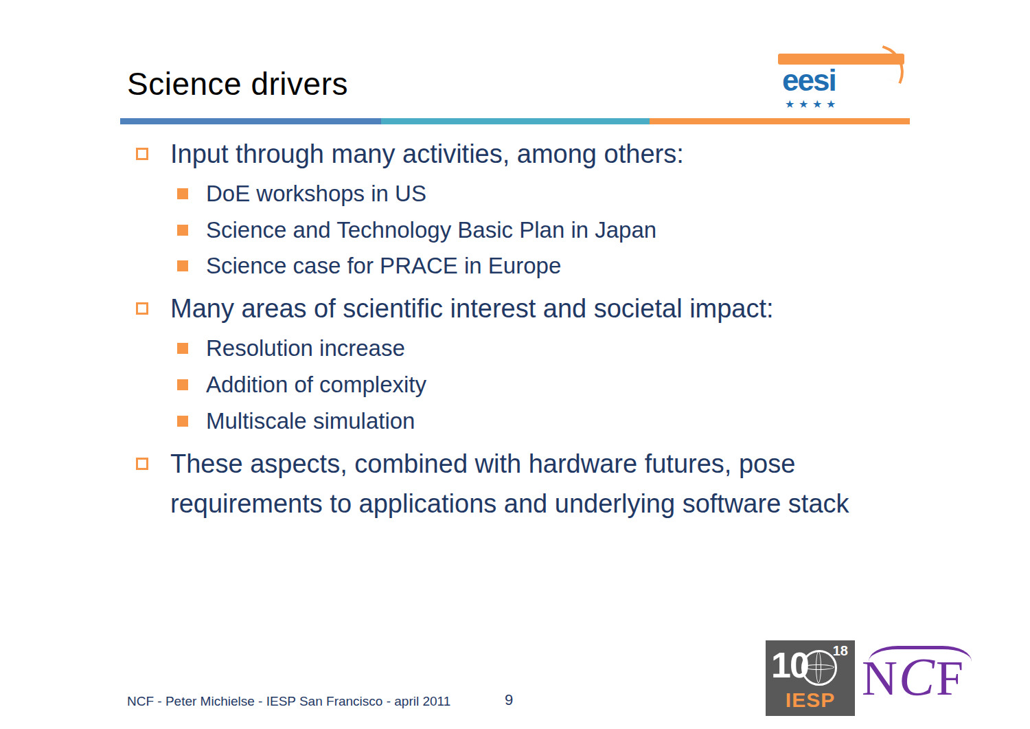Science drivers
eesi
★★★★
Input through many activities, among others:
DoE workshops in US
Science and Technology Basic Plan in Japan
Science case for PRACE in Europe
Many areas of scientific interest and societal impact:
Resolution increase
Addition of complexity
Multiscale simulation
These aspects, combined with hardware futures, pose requirements to applications and underlying software stack
NCF - Peter Michielse - IESP San Francisco - april 2011
9
10
18
IESP
NCF